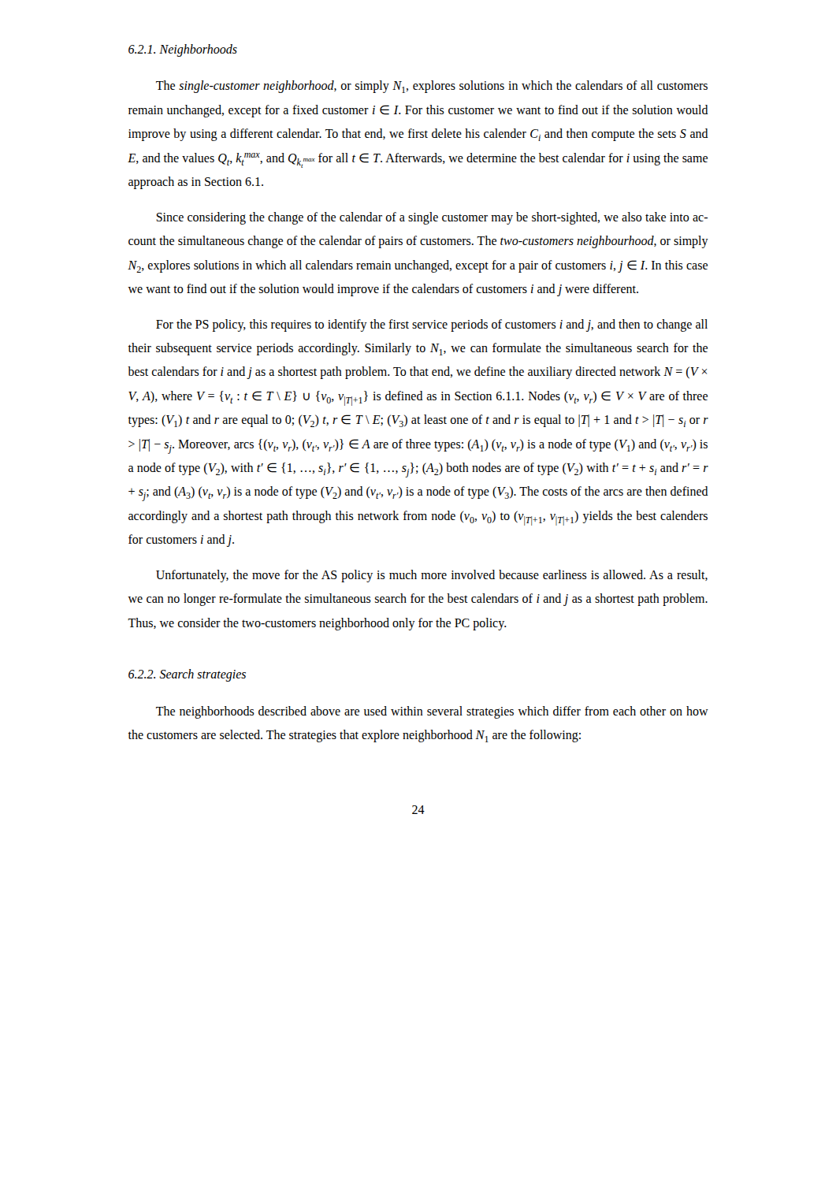6.2.1. Neighborhoods
The single-customer neighborhood, or simply N1, explores solutions in which the calendars of all customers remain unchanged, except for a fixed customer i ∈ I. For this customer we want to find out if the solution would improve by using a different calendar. To that end, we first delete his calender Ci and then compute the sets S and E, and the values Qt, ktmax, and Qktmax for all t ∈ T. Afterwards, we determine the best calendar for i using the same approach as in Section 6.1.
Since considering the change of the calendar of a single customer may be short-sighted, we also take into account the simultaneous change of the calendar of pairs of customers. The two-customers neighbourhood, or simply N2, explores solutions in which all calendars remain unchanged, except for a pair of customers i, j ∈ I. In this case we want to find out if the solution would improve if the calendars of customers i and j were different.
For the PS policy, this requires to identify the first service periods of customers i and j, and then to change all their subsequent service periods accordingly. Similarly to N1, we can formulate the simultaneous search for the best calendars for i and j as a shortest path problem. To that end, we define the auxiliary directed network N = (V × V, A), where V = {vt : t ∈ T \ E} ∪ {v0, v|T|+1} is defined as in Section 6.1.1. Nodes (vt, vr) ∈ V × V are of three types: (V1) t and r are equal to 0; (V2) t, r ∈ T \ E; (V3) at least one of t and r is equal to |T| + 1 and t > |T| − si or r > |T| − sj. Moreover, arcs {(vt, vr), (vt′, vr′)} ∈ A are of three types: (A1) (vt, vr) is a node of type (V1) and (vt′, vr′) is a node of type (V2), with t′ ∈ {1, …, si}, r′ ∈ {1, …, sj}; (A2) both nodes are of type (V2) with t′ = t + si and r′ = r + sj; and (A3) (vt, vr) is a node of type (V2) and (vt′, vr′) is a node of type (V3). The costs of the arcs are then defined accordingly and a shortest path through this network from node (v0, v0) to (v|T|+1, v|T|+1) yields the best calenders for customers i and j.
Unfortunately, the move for the AS policy is much more involved because earliness is allowed. As a result, we can no longer re-formulate the simultaneous search for the best calendars of i and j as a shortest path problem. Thus, we consider the two-customers neighborhood only for the PC policy.
6.2.2. Search strategies
The neighborhoods described above are used within several strategies which differ from each other on how the customers are selected. The strategies that explore neighborhood N1 are the following:
24